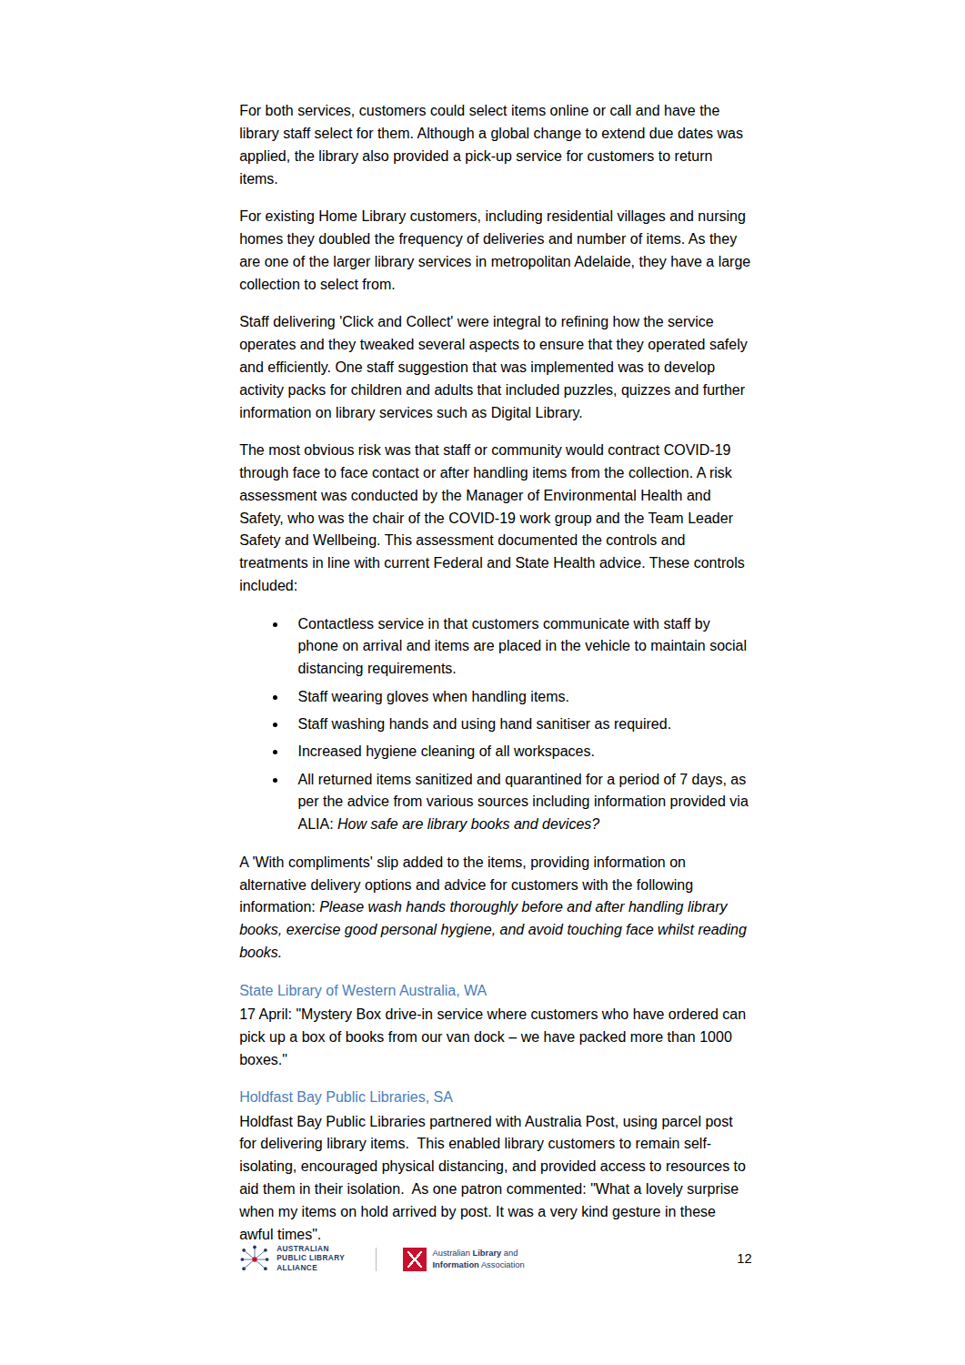For both services, customers could select items online or call and have the library staff select for them. Although a global change to extend due dates was applied, the library also provided a pick-up service for customers to return items.
For existing Home Library customers, including residential villages and nursing homes they doubled the frequency of deliveries and number of items. As they are one of the larger library services in metropolitan Adelaide, they have a large collection to select from.
Staff delivering 'Click and Collect' were integral to refining how the service operates and they tweaked several aspects to ensure that they operated safely and efficiently. One staff suggestion that was implemented was to develop activity packs for children and adults that included puzzles, quizzes and further information on library services such as Digital Library.
The most obvious risk was that staff or community would contract COVID-19 through face to face contact or after handling items from the collection. A risk assessment was conducted by the Manager of Environmental Health and Safety, who was the chair of the COVID-19 work group and the Team Leader Safety and Wellbeing. This assessment documented the controls and treatments in line with current Federal and State Health advice. These controls included:
Contactless service in that customers communicate with staff by phone on arrival and items are placed in the vehicle to maintain social distancing requirements.
Staff wearing gloves when handling items.
Staff washing hands and using hand sanitiser as required.
Increased hygiene cleaning of all workspaces.
All returned items sanitized and quarantined for a period of 7 days, as per the advice from various sources including information provided via ALIA: How safe are library books and devices?
A 'With compliments' slip added to the items, providing information on alternative delivery options and advice for customers with the following information: Please wash hands thoroughly before and after handling library books, exercise good personal hygiene, and avoid touching face whilst reading books.
State Library of Western Australia, WA
17 April: "Mystery Box drive-in service where customers who have ordered can pick up a box of books from our van dock – we have packed more than 1000 boxes."
Holdfast Bay Public Libraries, SA
Holdfast Bay Public Libraries partnered with Australia Post, using parcel post for delivering library items. This enabled library customers to remain self-isolating, encouraged physical distancing, and provided access to resources to aid them in their isolation. As one patron commented: "What a lovely surprise when my items on hold arrived by post. It was a very kind gesture in these awful times".
AUSTRALIAN
PUBLIC LIBRARY
ALLIANCE
Australian Library and
Information Association
12